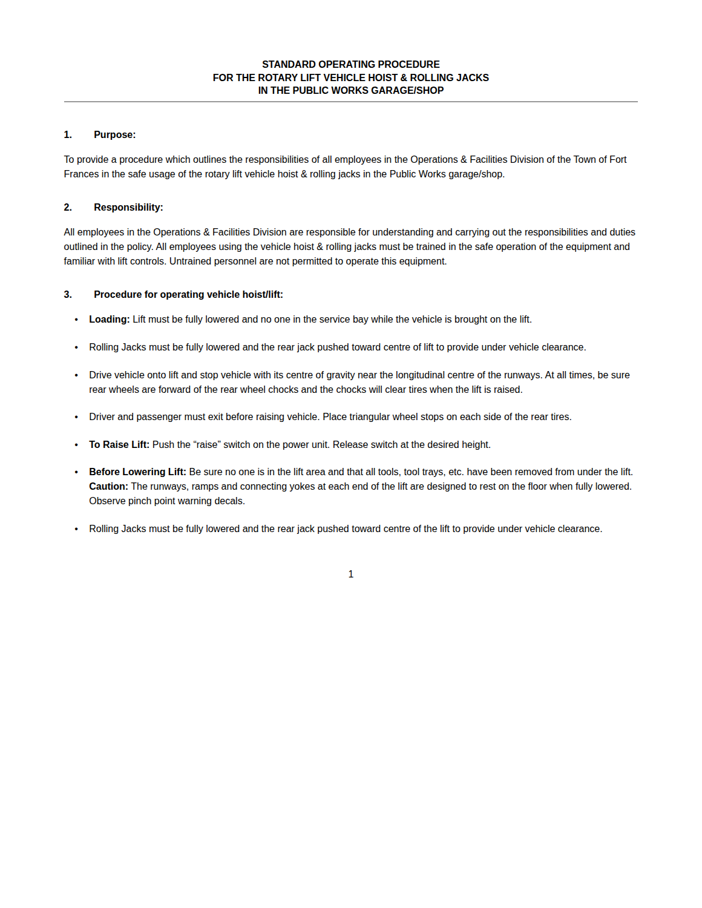STANDARD OPERATING PROCEDURE
FOR THE ROTARY LIFT VEHICLE HOIST & ROLLING JACKS
IN THE PUBLIC WORKS GARAGE/SHOP
1. Purpose:
To provide a procedure which outlines the responsibilities of all employees in the Operations & Facilities Division of the Town of Fort Frances in the safe usage of the rotary lift vehicle hoist & rolling jacks in the Public Works garage/shop.
2. Responsibility:
All employees in the Operations & Facilities Division are responsible for understanding and carrying out the responsibilities and duties outlined in the policy. All employees using the vehicle hoist & rolling jacks must be trained in the safe operation of the equipment and familiar with lift controls. Untrained personnel are not permitted to operate this equipment.
3. Procedure for operating vehicle hoist/lift:
Loading: Lift must be fully lowered and no one in the service bay while the vehicle is brought on the lift.
Rolling Jacks must be fully lowered and the rear jack pushed toward centre of lift to provide under vehicle clearance.
Drive vehicle onto lift and stop vehicle with its centre of gravity near the longitudinal centre of the runways. At all times, be sure rear wheels are forward of the rear wheel chocks and the chocks will clear tires when the lift is raised.
Driver and passenger must exit before raising vehicle. Place triangular wheel stops on each side of the rear tires.
To Raise Lift: Push the “raise” switch on the power unit. Release switch at the desired height.
Before Lowering Lift: Be sure no one is in the lift area and that all tools, tool trays, etc. have been removed from under the lift. Caution: The runways, ramps and connecting yokes at each end of the lift are designed to rest on the floor when fully lowered. Observe pinch point warning decals.
Rolling Jacks must be fully lowered and the rear jack pushed toward centre of the lift to provide under vehicle clearance.
1